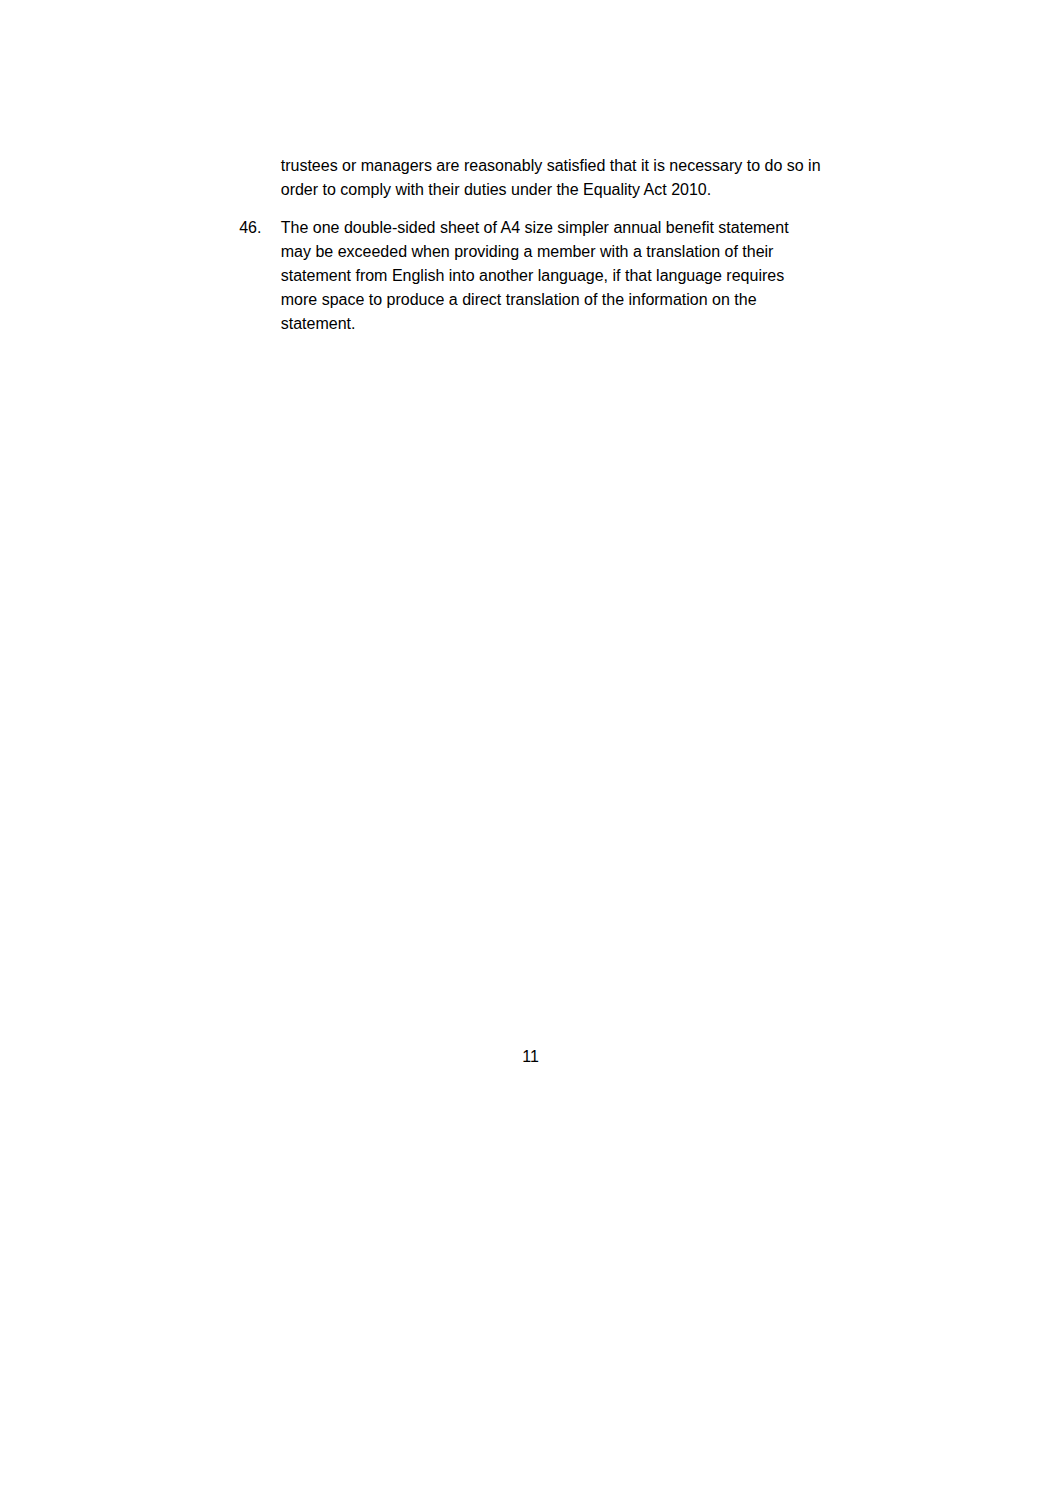trustees or managers are reasonably satisfied that it is necessary to do so in order to comply with their duties under the Equality Act 2010.
46. The one double-sided sheet of A4 size simpler annual benefit statement may be exceeded when providing a member with a translation of their statement from English into another language, if that language requires more space to produce a direct translation of the information on the statement.
11